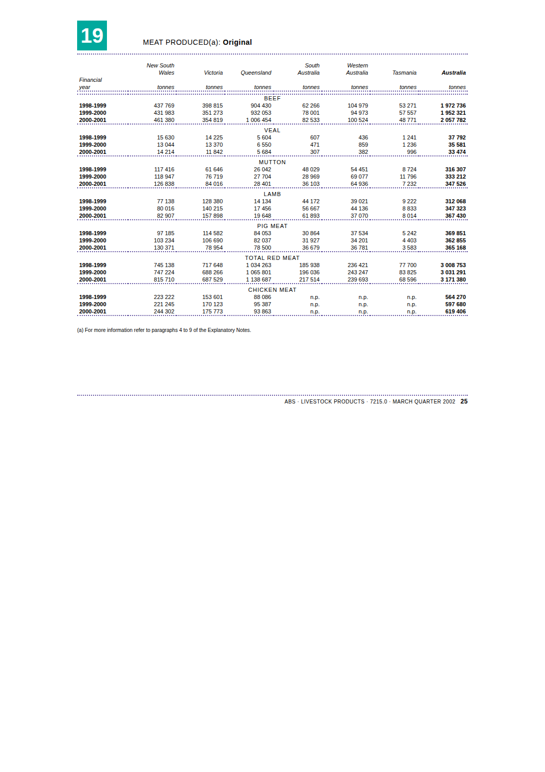19
MEAT PRODUCED(a): Original
| | New South | | | South | Western | | |
| | Wales | Victoria | Queensland | Australia | Australia | Tasmania | Australia |
| Financial | | | | | | | |
| year | tonnes | tonnes | tonnes | tonnes | tonnes | tonnes | tonnes |
| BEEF |
| 1998-1999 | 437 769 | 398 815 | 904 430 | 62 266 | 104 979 | 53 271 | 1 972 736 |
| 1999-2000 | 431 983 | 351 273 | 932 053 | 78 001 | 94 973 | 57 557 | 1 952 321 |
| 2000-2001 | 461 380 | 354 819 | 1 006 454 | 82 533 | 100 524 | 48 771 | 2 057 782 |
| VEAL |
| 1998-1999 | 15 630 | 14 225 | 5 604 | 607 | 436 | 1 241 | 37 792 |
| 1999-2000 | 13 044 | 13 370 | 6 550 | 471 | 859 | 1 236 | 35 581 |
| 2000-2001 | 14 214 | 11 842 | 5 684 | 307 | 382 | 996 | 33 474 |
| MUTTON |
| 1998-1999 | 117 416 | 61 646 | 26 042 | 48 029 | 54 451 | 8 724 | 316 307 |
| 1999-2000 | 118 947 | 76 719 | 27 704 | 28 969 | 69 077 | 11 796 | 333 212 |
| 2000-2001 | 126 838 | 84 016 | 28 401 | 36 103 | 64 936 | 7 232 | 347 526 |
| LAMB |
| 1998-1999 | 77 138 | 128 380 | 14 134 | 44 172 | 39 021 | 9 222 | 312 068 |
| 1999-2000 | 80 016 | 140 215 | 17 456 | 56 667 | 44 136 | 8 833 | 347 323 |
| 2000-2001 | 82 907 | 157 898 | 19 648 | 61 893 | 37 070 | 8 014 | 367 430 |
| PIG MEAT |
| 1998-1999 | 97 185 | 114 582 | 84 053 | 30 864 | 37 534 | 5 242 | 369 851 |
| 1999-2000 | 103 234 | 106 690 | 82 037 | 31 927 | 34 201 | 4 403 | 362 855 |
| 2000-2001 | 130 371 | 78 954 | 78 500 | 36 679 | 36 781 | 3 583 | 365 168 |
| TOTAL RED MEAT |
| 1998-1999 | 745 138 | 717 648 | 1 034 263 | 185 938 | 236 421 | 77 700 | 3 008 753 |
| 1999-2000 | 747 224 | 688 266 | 1 065 801 | 196 036 | 243 247 | 83 825 | 3 031 291 |
| 2000-2001 | 815 710 | 687 529 | 1 138 687 | 217 514 | 239 693 | 68 596 | 3 171 380 |
| CHICKEN MEAT |
| 1998-1999 | 223 222 | 153 601 | 88 086 | n.p. | n.p. | n.p. | 564 270 |
| 1999-2000 | 221 245 | 170 123 | 95 387 | n.p. | n.p. | n.p. | 597 680 |
| 2000-2001 | 244 302 | 175 773 | 93 863 | n.p. | n.p. | n.p. | 619 406 |
(a) For more information refer to paragraphs 4 to 9 of the Explanatory Notes.
ABS · LIVESTOCK PRODUCTS · 7215.0 · MARCH QUARTER 2002 25